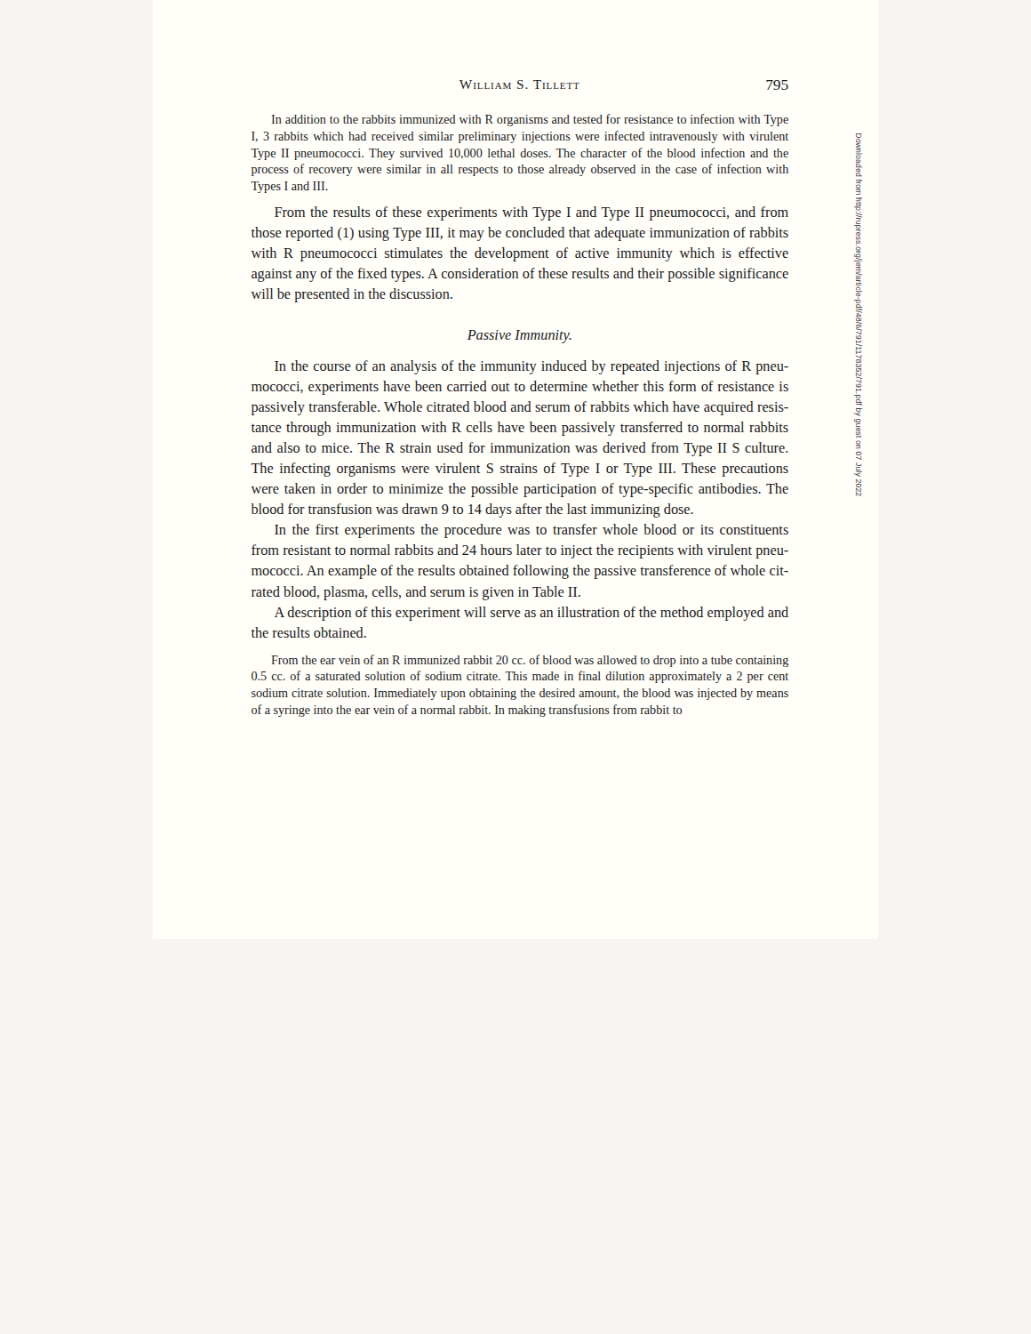William S. Tillett 795
In addition to the rabbits immunized with R organisms and tested for resistance to infection with Type I, 3 rabbits which had received similar preliminary injections were infected intravenously with virulent Type II pneumococci. They survived 10,000 lethal doses. The character of the blood infection and the process of recovery were similar in all respects to those already observed in the case of infection with Types I and III.
From the results of these experiments with Type I and Type II pneumococci, and from those reported (1) using Type III, it may be concluded that adequate immunization of rabbits with R pneumococci stimulates the development of active immunity which is effective against any of the fixed types. A consideration of these results and their possible significance will be presented in the discussion.
Passive Immunity.
In the course of an analysis of the immunity induced by repeated injections of R pneumococci, experiments have been carried out to determine whether this form of resistance is passively transferable. Whole citrated blood and serum of rabbits which have acquired resistance through immunization with R cells have been passively transferred to normal rabbits and also to mice. The R strain used for immunization was derived from Type II S culture. The infecting organisms were virulent S strains of Type I or Type III. These precautions were taken in order to minimize the possible participation of type-specific antibodies. The blood for transfusion was drawn 9 to 14 days after the last immunizing dose.
In the first experiments the procedure was to transfer whole blood or its constituents from resistant to normal rabbits and 24 hours later to inject the recipients with virulent pneumococci. An example of the results obtained following the passive transference of whole citrated blood, plasma, cells, and serum is given in Table II.
A description of this experiment will serve as an illustration of the method employed and the results obtained.
From the ear vein of an R immunized rabbit 20 cc. of blood was allowed to drop into a tube containing 0.5 cc. of a saturated solution of sodium citrate. This made in final dilution approximately a 2 per cent sodium citrate solution. Immediately upon obtaining the desired amount, the blood was injected by means of a syringe into the ear vein of a normal rabbit. In making transfusions from rabbit to
Downloaded from http://rupress.org/jem/article-pdf/48/6/791/1178352/791.pdf by guest on 07 July 2022